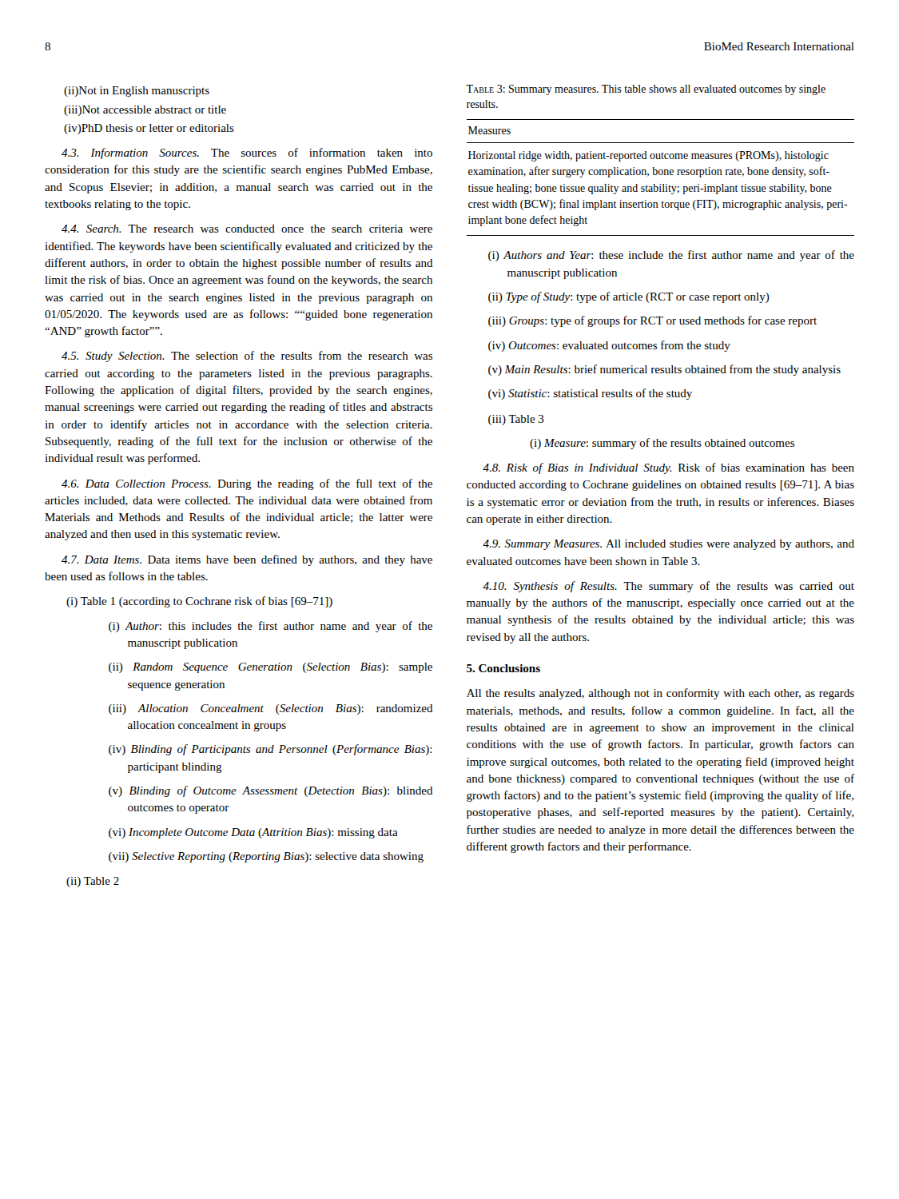8 BioMed Research International
(ii)Not in English manuscripts
(iii)Not accessible abstract or title
(iv)PhD thesis or letter or editorials
4.3. Information Sources. The sources of information taken into consideration for this study are the scientific search engines PubMed Embase, and Scopus Elsevier; in addition, a manual search was carried out in the textbooks relating to the topic.
4.4. Search. The research was conducted once the search criteria were identified. The keywords have been scientifically evaluated and criticized by the different authors, in order to obtain the highest possible number of results and limit the risk of bias. Once an agreement was found on the keywords, the search was carried out in the search engines listed in the previous paragraph on 01/05/2020. The keywords used are as follows: ““guided bone regeneration “AND” growth factor””.
4.5. Study Selection. The selection of the results from the research was carried out according to the parameters listed in the previous paragraphs. Following the application of digital filters, provided by the search engines, manual screenings were carried out regarding the reading of titles and abstracts in order to identify articles not in accordance with the selection criteria. Subsequently, reading of the full text for the inclusion or otherwise of the individual result was performed.
4.6. Data Collection Process. During the reading of the full text of the articles included, data were collected. The individual data were obtained from Materials and Methods and Results of the individual article; the latter were analyzed and then used in this systematic review.
4.7. Data Items. Data items have been defined by authors, and they have been used as follows in the tables.
(i) Table 1 (according to Cochrane risk of bias [69–71])
(i) Author: this includes the first author name and year of the manuscript publication
(ii) Random Sequence Generation (Selection Bias): sample sequence generation
(iii) Allocation Concealment (Selection Bias): randomized allocation concealment in groups
(iv) Blinding of Participants and Personnel (Performance Bias): participant blinding
(v) Blinding of Outcome Assessment (Detection Bias): blinded outcomes to operator
(vi) Incomplete Outcome Data (Attrition Bias): missing data
(vii) Selective Reporting (Reporting Bias): selective data showing
(ii) Table 2
Table 3: Summary measures. This table shows all evaluated outcomes by single results.
| Measures |
| --- |
| Horizontal ridge width, patient-reported outcome measures (PROMs), histologic examination, after surgery complication, bone resorption rate, bone density, soft-tissue healing; bone tissue quality and stability; peri-implant tissue stability, bone crest width (BCW); final implant insertion torque (FIT), micrographic analysis, peri-implant bone defect height |
(i) Authors and Year: these include the first author name and year of the manuscript publication
(ii) Type of Study: type of article (RCT or case report only)
(iii) Groups: type of groups for RCT or used methods for case report
(iv) Outcomes: evaluated outcomes from the study
(v) Main Results: brief numerical results obtained from the study analysis
(vi) Statistic: statistical results of the study
(iii) Table 3
(i) Measure: summary of the results obtained outcomes
4.8. Risk of Bias in Individual Study. Risk of bias examination has been conducted according to Cochrane guidelines on obtained results [69–71]. A bias is a systematic error or deviation from the truth, in results or inferences. Biases can operate in either direction.
4.9. Summary Measures. All included studies were analyzed by authors, and evaluated outcomes have been shown in Table 3.
4.10. Synthesis of Results. The summary of the results was carried out manually by the authors of the manuscript, especially once carried out at the manual synthesis of the results obtained by the individual article; this was revised by all the authors.
5. Conclusions
All the results analyzed, although not in conformity with each other, as regards materials, methods, and results, follow a common guideline. In fact, all the results obtained are in agreement to show an improvement in the clinical conditions with the use of growth factors. In particular, growth factors can improve surgical outcomes, both related to the operating field (improved height and bone thickness) compared to conventional techniques (without the use of growth factors) and to the patient’s systemic field (improving the quality of life, postoperative phases, and self-reported measures by the patient). Certainly, further studies are needed to analyze in more detail the differences between the different growth factors and their performance.